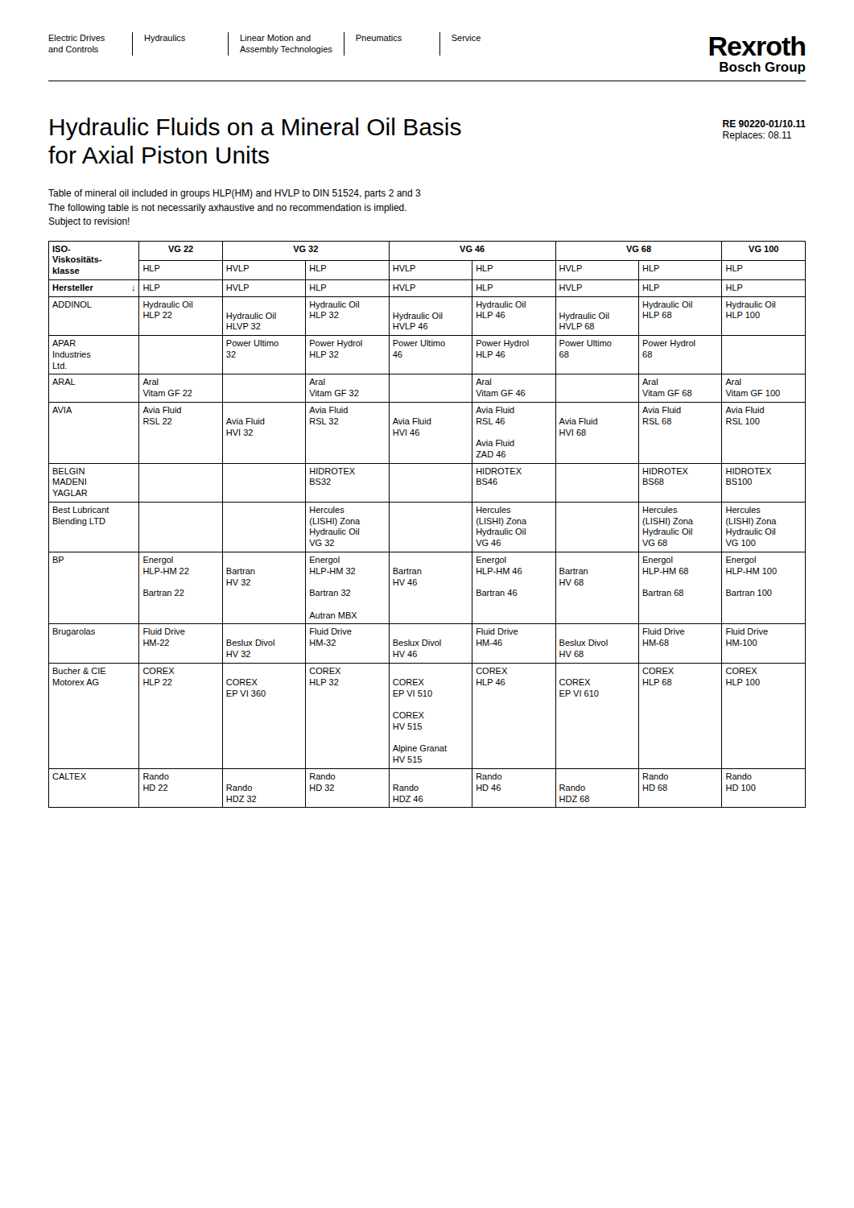Electric Drives
and Controls
Hydraulics
Linear Motion and
Assembly Technologies
Pneumatics
Service
Rexroth
Bosch Group
Hydraulic Fluids on a Mineral Oil Basis
for Axial Piston Units
RE 90220-01/10.11
Replaces: 08.11
Table of mineral oil included in groups HLP(HM) and HVLP to DIN 51524, parts 2 and 3
The following table is not necessarily axhaustive and no recommendation is implied.
Subject to revision!
| ISO- Viskositäts- klasse | VG 22 | VG 32 | VG 46 | VG 68 | VG 100 |
| --- | --- | --- | --- | --- | --- |
| HLP | HVLP | HLP | HVLP | HLP | HVLP | HLP | HLP |
| Hersteller ↓ | HLP | HVLP | HLP | HVLP | HLP | HVLP | HLP | HLP |
| ADDINOL | Hydraulic Oil HLP 22 | Hydraulic Oil HLVP 32 | Hydraulic Oil HLP 32 | Hydraulic Oil HVLP 46 | Hydraulic Oil HLP 46 | Hydraulic Oil HVLP 68 | Hydraulic Oil HLP 68 | Hydraulic Oil HLP 100 |
| APAR Industries Ltd. | | Power Ultimo 32 | Power Hydrol HLP 32 | Power Ultimo 46 | Power Hydrol HLP 46 | Power Ultimo 68 | Power Hydrol 68 | |
| ARAL | Aral Vitam GF 22 | | Aral Vitam GF 32 | | Aral Vitam GF 46 | | Aral Vitam GF 68 | Aral Vitam GF 100 |
| AVIA | Avia Fluid RSL 22 | Avia Fluid HVI 32 | Avia Fluid RSL 32 | Avia Fluid HVI 46 | Avia Fluid RSL 46 Avia Fluid ZAD 46 | Avia Fluid HVI 68 | Avia Fluid RSL 68 | Avia Fluid RSL 100 |
| BELGIN MADENI YAGLAR | | | HIDROTEX BS32 | | HIDROTEX BS46 | | HIDROTEX BS68 | HIDROTEX BS100 |
| Best Lubricant Blending LTD | | | Hercules (LISHI) Zona Hydraulic Oil VG 32 | | Hercules (LISHI) Zona Hydraulic Oil VG 46 | | Hercules (LISHI) Zona Hydraulic Oil VG 68 | Hercules (LISHI) Zona Hydraulic Oil VG 100 |
| BP | Energol HLP-HM 22 Bartran 22 | Bartran HV 32 | Energol HLP-HM 32 Bartran 32 Autran MBX | Bartran HV 46 | Energol HLP-HM 46 Bartran 46 | Bartran HV 68 | Energol HLP-HM 68 Bartran 68 | Energol HLP-HM 100 Bartran 100 |
| Brugarolas | Fluid Drive HM-22 | Beslux Divol HV 32 | Fluid Drive HM-32 | Beslux Divol HV 46 | Fluid Drive HM-46 | Beslux Divol HV 68 | Fluid Drive HM-68 | Fluid Drive HM-100 |
| Bucher & CIE Motorex AG | COREX HLP 22 | COREX EP VI 360 | COREX HLP 32 | COREX EP VI 510 COREX HV 515 Alpine Granat HV 515 | COREX HLP 46 | COREX EP VI 610 | COREX HLP 68 | COREX HLP 100 |
| CALTEX | Rando HD 22 | Rando HDZ 32 | Rando HD 32 | Rando HDZ 46 | Rando HD 46 | Rando HDZ 68 | Rando HD 68 | Rando HD 100 |